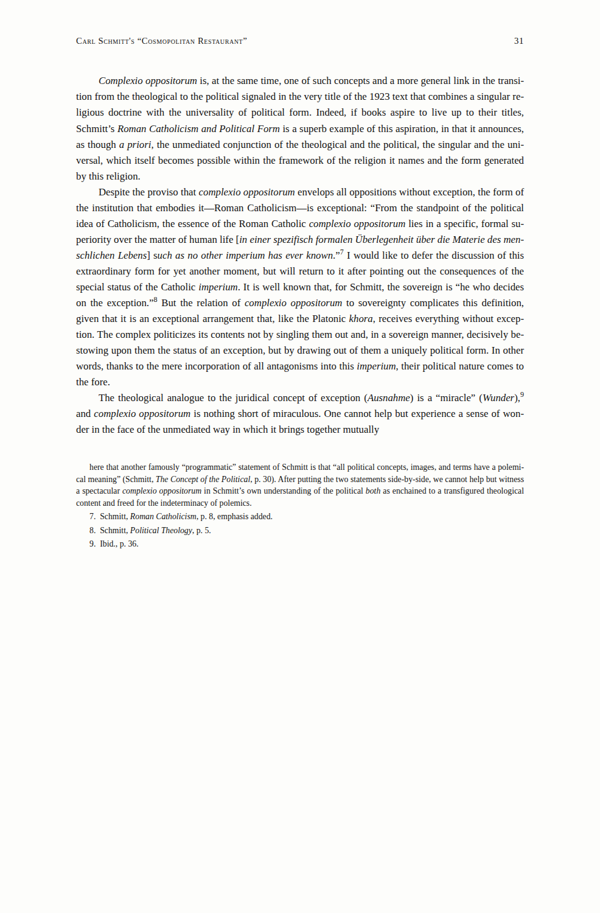Carl Schmitt's “Cosmopolitan Restaurant” 31
Complexio oppositorum is, at the same time, one of such concepts and a more general link in the transition from the theological to the political signaled in the very title of the 1923 text that combines a singular religious doctrine with the universality of political form. Indeed, if books aspire to live up to their titles, Schmitt’s Roman Catholicism and Political Form is a superb example of this aspiration, in that it announces, as though a priori, the unmediated conjunction of the theological and the political, the singular and the universal, which itself becomes possible within the framework of the religion it names and the form generated by this religion.
Despite the proviso that complexio oppositorum envelops all oppositions without exception, the form of the institution that embodies it—Roman Catholicism—is exceptional: “From the standpoint of the political idea of Catholicism, the essence of the Roman Catholic complexio oppositorum lies in a specific, formal superiority over the matter of human life [in einer spezifisch formalen Überlegenheit über die Materie des menschlichen Lebens] such as no other imperium has ever known.”7 I would like to defer the discussion of this extraordinary form for yet another moment, but will return to it after pointing out the consequences of the special status of the Catholic imperium. It is well known that, for Schmitt, the sovereign is “he who decides on the exception.”8 But the relation of complexio oppositorum to sovereignty complicates this definition, given that it is an exceptional arrangement that, like the Platonic khora, receives everything without exception. The complex politicizes its contents not by singling them out and, in a sovereign manner, decisively bestowing upon them the status of an exception, but by drawing out of them a uniquely political form. In other words, thanks to the mere incorporation of all antagonisms into this imperium, their political nature comes to the fore.
The theological analogue to the juridical concept of exception (Ausnahme) is a “miracle” (Wunder),9 and complexio oppositorum is nothing short of miraculous. One cannot help but experience a sense of wonder in the face of the unmediated way in which it brings together mutually
here that another famously “programmatic” statement of Schmitt is that “all political concepts, images, and terms have a polemical meaning” (Schmitt, The Concept of the Political, p. 30). After putting the two statements side-by-side, we cannot help but witness a spectacular complexio oppositorum in Schmitt’s own understanding of the political both as enchained to a transfigured theological content and freed for the indeterminacy of polemics.
7. Schmitt, Roman Catholicism, p. 8, emphasis added.
8. Schmitt, Political Theology, p. 5.
9. Ibid., p. 36.